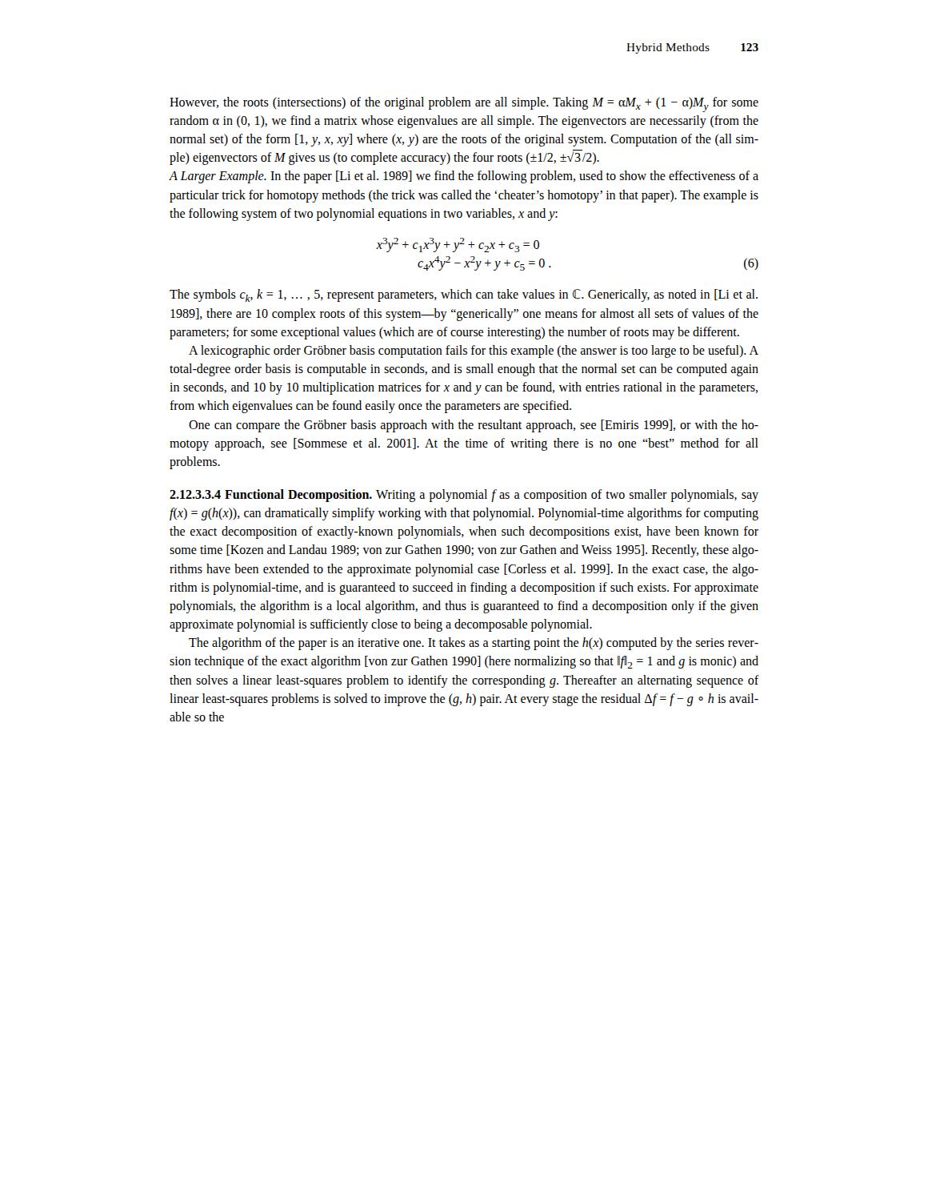Hybrid Methods 123
However, the roots (intersections) of the original problem are all simple. Taking M = αMx + (1 − α)My for some random α in (0, 1), we find a matrix whose eigenvalues are all simple. The eigenvectors are necessarily (from the normal set) of the form [1, y, x, xy] where (x, y) are the roots of the original system. Computation of the (all simple) eigenvectors of M gives us (to complete accuracy) the four roots (±1/2, ±√3/2).
A Larger Example. In the paper [Li et al. 1989] we find the following problem, used to show the effectiveness of a particular trick for homotopy methods (the trick was called the ‘cheater’s homotopy’ in that paper). The example is the following system of two polynomial equations in two variables, x and y:
x3y2 + c1x3y + y2 + c2x + c3 = 0 c4x4y2 − x2y + y + c5 = 0 . (6)
The symbols ck, k = 1, … , 5, represent parameters, which can take values in ℂ. Generically, as noted in [Li et al. 1989], there are 10 complex roots of this system—by “generically” one means for almost all sets of values of the parameters; for some exceptional values (which are of course interesting) the number of roots may be different.
A lexicographic order Gröbner basis computation fails for this example (the answer is too large to be useful). A total-degree order basis is computable in seconds, and is small enough that the normal set can be computed again in seconds, and 10 by 10 multiplication matrices for x and y can be found, with entries rational in the parameters, from which eigenvalues can be found easily once the parameters are specified.
One can compare the Gröbner basis approach with the resultant approach, see [Emiris 1999], or with the homotopy approach, see [Sommese et al. 2001]. At the time of writing there is no one “best” method for all problems.
2.12.3.3.4 Functional Decomposition. Writing a polynomial f as a composition of two smaller polynomials, say f(x) = g(h(x)), can dramatically simplify working with that polynomial. Polynomial-time algorithms for computing the exact decomposition of exactly-known polynomials, when such decompositions exist, have been known for some time [Kozen and Landau 1989; von zur Gathen 1990; von zur Gathen and Weiss 1995]. Recently, these algorithms have been extended to the approximate polynomial case [Corless et al. 1999]. In the exact case, the algorithm is polynomial-time, and is guaranteed to succeed in finding a decomposition if such exists. For approximate polynomials, the algorithm is a local algorithm, and thus is guaranteed to find a decomposition only if the given approximate polynomial is sufficiently close to being a decomposable polynomial.
The algorithm of the paper is an iterative one. It takes as a starting point the h(x) computed by the series reversion technique of the exact algorithm [von zur Gathen 1990] (here normalizing so that ‖f‖2 = 1 and g is monic) and then solves a linear least-squares problem to identify the corresponding g. Thereafter an alternating sequence of linear least-squares problems is solved to improve the (g, h) pair. At every stage the residual Δf = f − g ∘ h is available so the